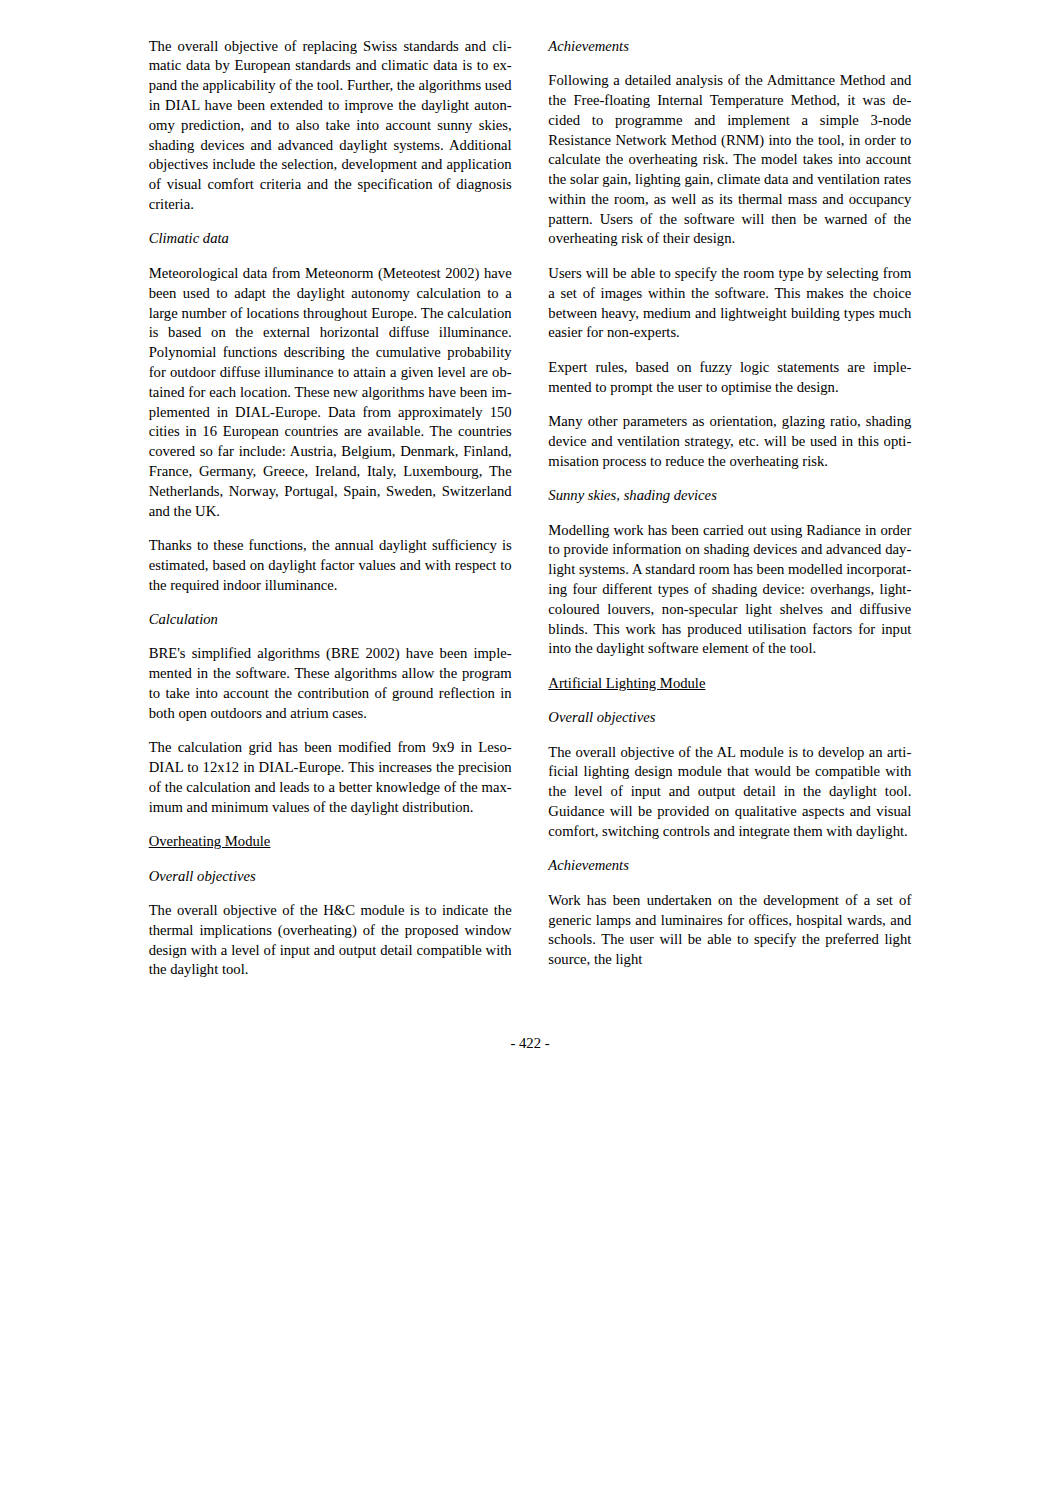The overall objective of replacing Swiss standards and climatic data by European standards and climatic data is to expand the applicability of the tool. Further, the algorithms used in DIAL have been extended to improve the daylight autonomy prediction, and to also take into account sunny skies, shading devices and advanced daylight systems. Additional objectives include the selection, development and application of visual comfort criteria and the specification of diagnosis criteria.
Climatic data
Meteorological data from Meteonorm (Meteotest 2002) have been used to adapt the daylight autonomy calculation to a large number of locations throughout Europe. The calculation is based on the external horizontal diffuse illuminance. Polynomial functions describing the cumulative probability for outdoor diffuse illuminance to attain a given level are obtained for each location. These new algorithms have been implemented in DIAL-Europe. Data from approximately 150 cities in 16 European countries are available. The countries covered so far include: Austria, Belgium, Denmark, Finland, France, Germany, Greece, Ireland, Italy, Luxembourg, The Netherlands, Norway, Portugal, Spain, Sweden, Switzerland and the UK.
Thanks to these functions, the annual daylight sufficiency is estimated, based on daylight factor values and with respect to the required indoor illuminance.
Calculation
BRE's simplified algorithms (BRE 2002) have been implemented in the software. These algorithms allow the program to take into account the contribution of ground reflection in both open outdoors and atrium cases.
The calculation grid has been modified from 9x9 in Leso-DIAL to 12x12 in DIAL-Europe. This increases the precision of the calculation and leads to a better knowledge of the maximum and minimum values of the daylight distribution.
Overheating Module
Overall objectives
The overall objective of the H&C module is to indicate the thermal implications (overheating) of the proposed window design with a level of input and output detail compatible with the daylight tool.
Achievements
Following a detailed analysis of the Admittance Method and the Free-floating Internal Temperature Method, it was decided to programme and implement a simple 3-node Resistance Network Method (RNM) into the tool, in order to calculate the overheating risk. The model takes into account the solar gain, lighting gain, climate data and ventilation rates within the room, as well as its thermal mass and occupancy pattern. Users of the software will then be warned of the overheating risk of their design.
Users will be able to specify the room type by selecting from a set of images within the software. This makes the choice between heavy, medium and lightweight building types much easier for non-experts.
Expert rules, based on fuzzy logic statements are implemented to prompt the user to optimise the design.
Many other parameters as orientation, glazing ratio, shading device and ventilation strategy, etc. will be used in this optimisation process to reduce the overheating risk.
Sunny skies, shading devices
Modelling work has been carried out using Radiance in order to provide information on shading devices and advanced daylight systems. A standard room has been modelled incorporating four different types of shading device: overhangs, light-coloured louvers, non-specular light shelves and diffusive blinds. This work has produced utilisation factors for input into the daylight software element of the tool.
Artificial Lighting Module
Overall objectives
The overall objective of the AL module is to develop an artificial lighting design module that would be compatible with the level of input and output detail in the daylight tool. Guidance will be provided on qualitative aspects and visual comfort, switching controls and integrate them with daylight.
Achievements
Work has been undertaken on the development of a set of generic lamps and luminaires for offices, hospital wards, and schools. The user will be able to specify the preferred light source, the light
- 422 -